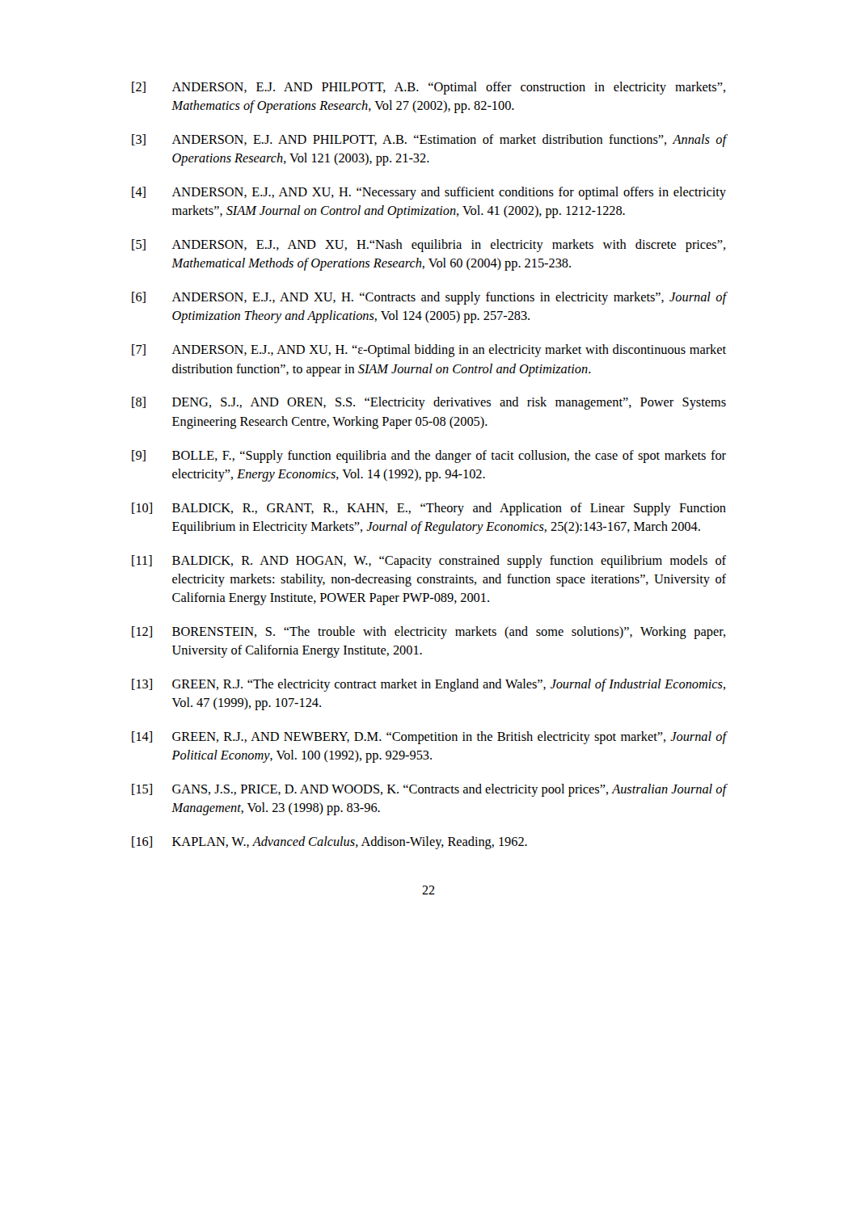[2] ANDERSON, E.J. AND PHILPOTT, A.B. “Optimal offer construction in electricity markets”, Mathematics of Operations Research, Vol 27 (2002), pp. 82-100.
[3] ANDERSON, E.J. AND PHILPOTT, A.B. “Estimation of market distribution functions”, Annals of Operations Research, Vol 121 (2003), pp. 21-32.
[4] ANDERSON, E.J., AND XU, H. “Necessary and sufficient conditions for optimal offers in electricity markets”, SIAM Journal on Control and Optimization, Vol. 41 (2002), pp. 1212-1228.
[5] ANDERSON, E.J., AND XU, H.“Nash equilibria in electricity markets with discrete prices”, Mathematical Methods of Operations Research, Vol 60 (2004) pp. 215-238.
[6] ANDERSON, E.J., AND XU, H. “Contracts and supply functions in electricity markets”, Journal of Optimization Theory and Applications, Vol 124 (2005) pp. 257-283.
[7] ANDERSON, E.J., AND XU, H. “ε-Optimal bidding in an electricity market with discontinuous market distribution function”, to appear in SIAM Journal on Control and Optimization.
[8] DENG, S.J., AND OREN, S.S. “Electricity derivatives and risk management”, Power Systems Engineering Research Centre, Working Paper 05-08 (2005).
[9] BOLLE, F., “Supply function equilibria and the danger of tacit collusion, the case of spot markets for electricity”, Energy Economics, Vol. 14 (1992), pp. 94-102.
[10] BALDICK, R., GRANT, R., KAHN, E., “Theory and Application of Linear Supply Function Equilibrium in Electricity Markets”, Journal of Regulatory Economics, 25(2):143-167, March 2004.
[11] BALDICK, R. AND HOGAN, W., “Capacity constrained supply function equilibrium models of electricity markets: stability, non-decreasing constraints, and function space iterations”, University of California Energy Institute, POWER Paper PWP-089, 2001.
[12] BORENSTEIN, S. “The trouble with electricity markets (and some solutions)”, Working paper, University of California Energy Institute, 2001.
[13] GREEN, R.J. “The electricity contract market in England and Wales”, Journal of Industrial Economics, Vol. 47 (1999), pp. 107-124.
[14] GREEN, R.J., AND NEWBERY, D.M. “Competition in the British electricity spot market”, Journal of Political Economy, Vol. 100 (1992), pp. 929-953.
[15] GANS, J.S., PRICE, D. AND WOODS, K. “Contracts and electricity pool prices”, Australian Journal of Management, Vol. 23 (1998) pp. 83-96.
[16] KAPLAN, W., Advanced Calculus, Addison-Wiley, Reading, 1962.
22